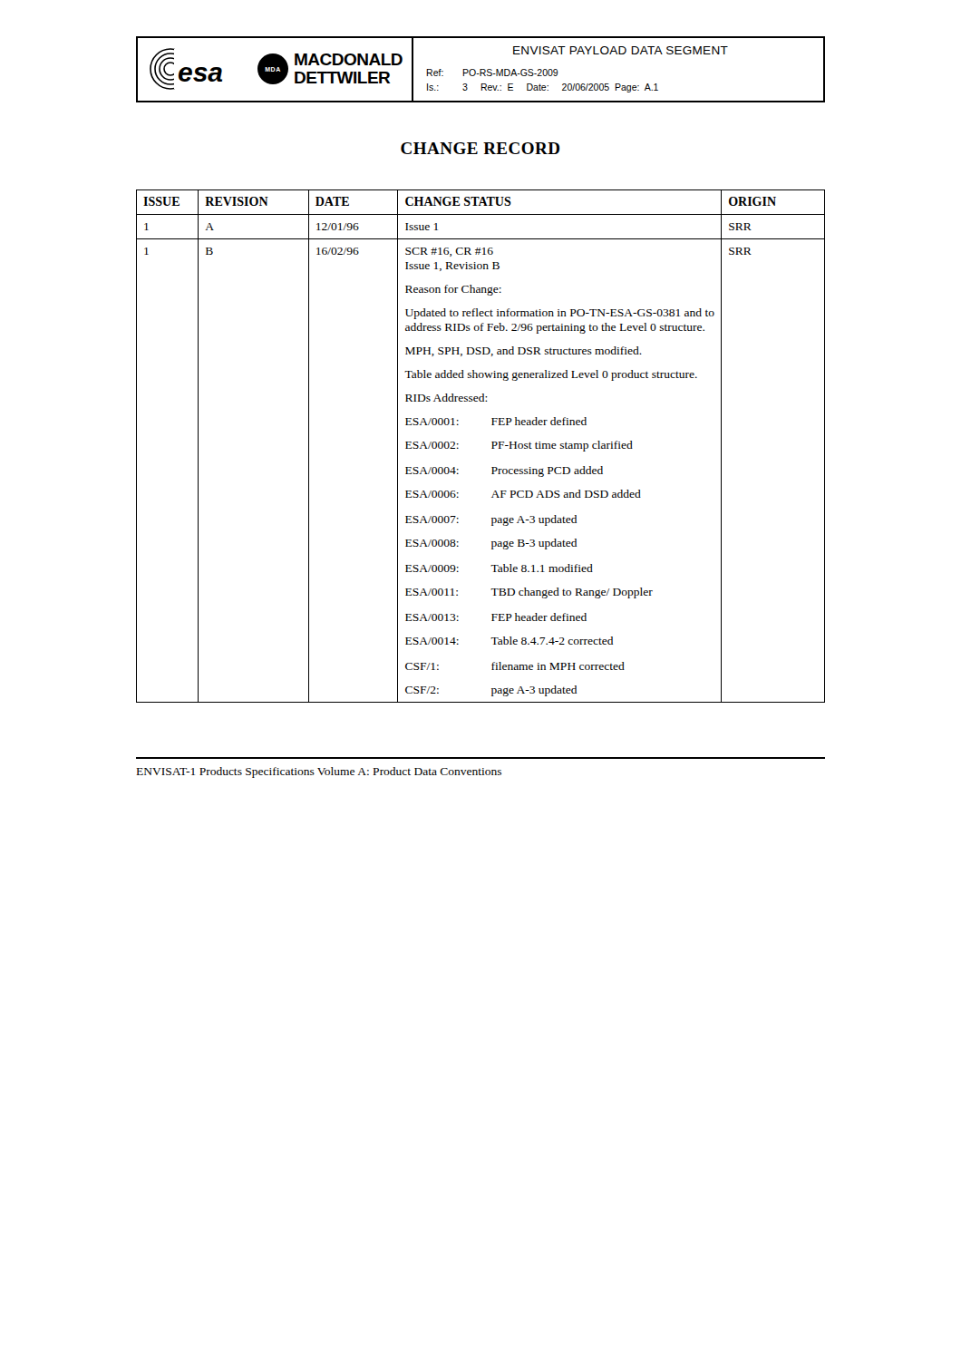esa
MDA
MACDONALD
DETTWILER
ENVISAT PAYLOAD DATA SEGMENT
Ref: PO-RS-MDA-GS-2009
Is.: 3 Rev.: E Date: 20/06/2005 Page: A.1
CHANGE RECORD
| ISSUE | REVISION | DATE | CHANGE STATUS | ORIGIN |
| --- | --- | --- | --- | --- |
| 1 | A | 12/01/96 | Issue 1 | SRR |
| 1 | B | 16/02/96 | SCR #16, CR #16 Issue 1, Revision B Reason for Change: Updated to reflect information in PO-TN-ESA-GS-0381 and to address RIDs of Feb. 2/96 pertaining to the Level 0 structure. MPH, SPH, DSD, and DSR structures modified. Table added showing generalized Level 0 product structure. RIDs Addressed: ESA/0001: FEP header defined ESA/0002: PF-Host time stamp clarified ESA/0004: Processing PCD added ESA/0006: AF PCD ADS and DSD added ESA/0007: page A-3 updated ESA/0008: page B-3 updated ESA/0009: Table 8.1.1 modified ESA/0011: TBD changed to Range/ Doppler ESA/0013: FEP header defined ESA/0014: Table 8.4.7.4-2 corrected CSF/1: filename in MPH corrected CSF/2: page A-3 updated | SRR |
ENVISAT-1 Products Specifications Volume A: Product Data Conventions